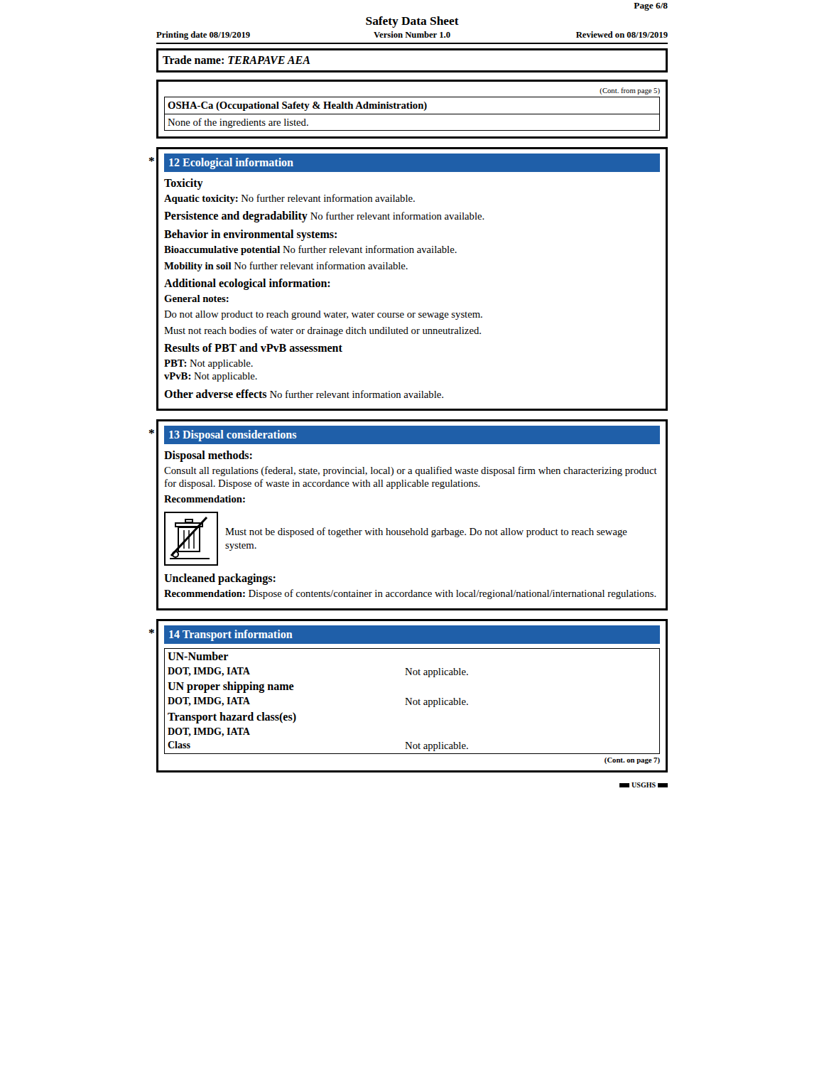Page 6/8
Safety Data Sheet
Printing date 08/19/2019
Version Number 1.0
Reviewed on 08/19/2019
Trade name: TERAPAVE AEA
(Cont. from page 5)
OSHA-Ca (Occupational Safety & Health Administration)
None of the ingredients are listed.
*
12 Ecological information
Toxicity
Aquatic toxicity: No further relevant information available.
Persistence and degradability No further relevant information available.
Behavior in environmental systems:
Bioaccumulative potential No further relevant information available.
Mobility in soil No further relevant information available.
Additional ecological information:
General notes:
Do not allow product to reach ground water, water course or sewage system.
Must not reach bodies of water or drainage ditch undiluted or unneutralized.
Results of PBT and vPvB assessment
PBT: Not applicable.
vPvB: Not applicable.
Other adverse effects No further relevant information available.
*
13 Disposal considerations
Disposal methods:
Consult all regulations (federal, state, provincial, local) or a qualified waste disposal firm when characterizing product for disposal. Dispose of waste in accordance with all applicable regulations.
Recommendation:
Must not be disposed of together with household garbage. Do not allow product to reach sewage system.
Uncleaned packagings:
Recommendation: Dispose of contents/container in accordance with local/regional/national/international regulations.
*
14 Transport information
| UN-Number |
| DOT, IMDG, IATA | Not applicable. |
| UN proper shipping name |
| DOT, IMDG, IATA | Not applicable. |
| Transport hazard class(es) |
| DOT, IMDG, IATA |
| Class | Not applicable. |
(Cont. on page 7)
USGHS